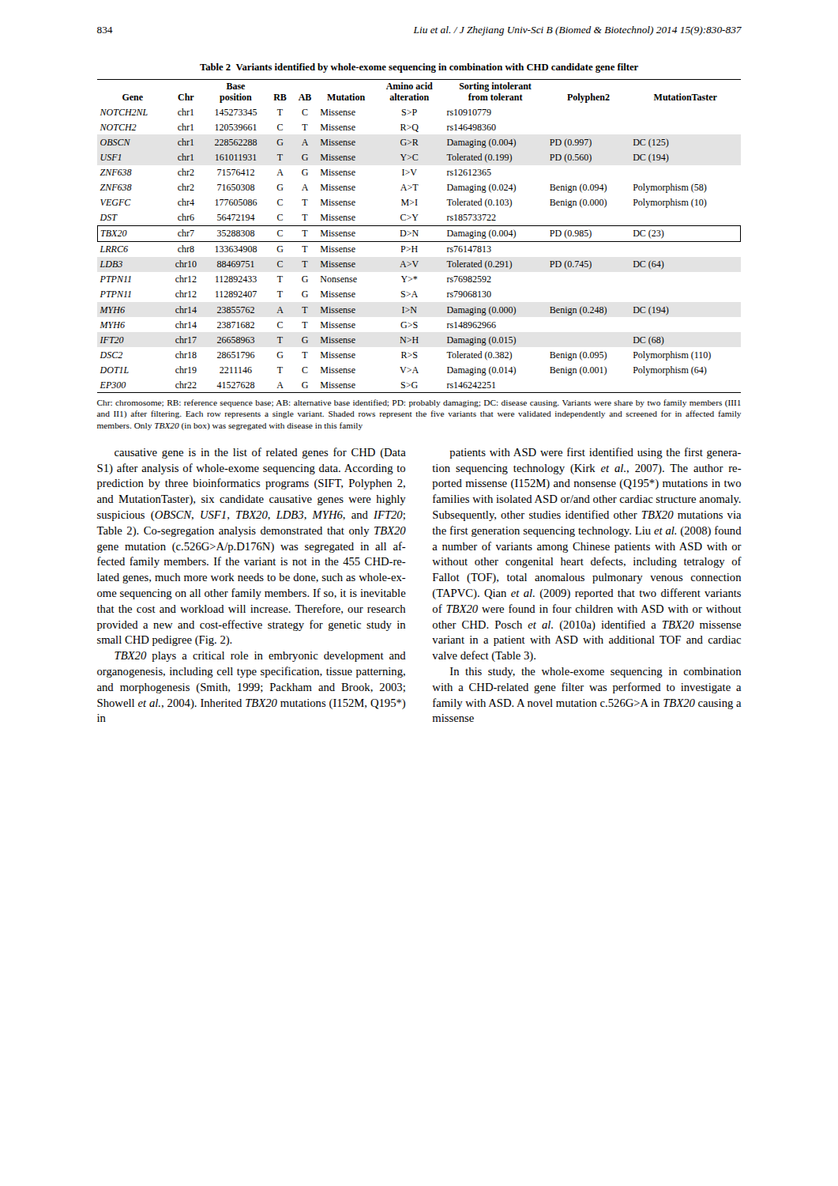834 Liu et al. / J Zhejiang Univ-Sci B (Biomed & Biotechnol) 2014 15(9):830-837
Table 2 Variants identified by whole-exome sequencing in combination with CHD candidate gene filter
| Gene | Chr | Base position | RB | AB | Mutation | Amino acid alteration | Sorting intolerant from tolerant | Polyphen2 | MutationTaster |
| --- | --- | --- | --- | --- | --- | --- | --- | --- | --- |
| NOTCH2NL | chr1 | 145273345 | T | C | Missense | S>P | rs10910779 | | |
| NOTCH2 | chr1 | 120539661 | C | T | Missense | R>Q | rs146498360 | | |
| OBSCN | chr1 | 228562288 | G | A | Missense | G>R | Damaging (0.004) | PD (0.997) | DC (125) |
| USF1 | chr1 | 161011931 | T | G | Missense | Y>C | Tolerated (0.199) | PD (0.560) | DC (194) |
| ZNF638 | chr2 | 71576412 | A | G | Missense | I>V | rs12612365 | | |
| ZNF638 | chr2 | 71650308 | G | A | Missense | A>T | Damaging (0.024) | Benign (0.094) | Polymorphism (58) |
| VEGFC | chr4 | 177605086 | C | T | Missense | M>I | Tolerated (0.103) | Benign (0.000) | Polymorphism (10) |
| DST | chr6 | 56472194 | C | T | Missense | C>Y | rs185733722 | | |
| TBX20 | chr7 | 35288308 | C | T | Missense | D>N | Damaging (0.004) | PD (0.985) | DC (23) |
| LRRC6 | chr8 | 133634908 | G | T | Missense | P>H | rs76147813 | | |
| LDB3 | chr10 | 88469751 | C | T | Missense | A>V | Tolerated (0.291) | PD (0.745) | DC (64) |
| PTPN11 | chr12 | 112892433 | T | G | Nonsense | Y>* | rs76982592 | | |
| PTPN11 | chr12 | 112892407 | T | G | Missense | S>A | rs79068130 | | |
| MYH6 | chr14 | 23855762 | A | T | Missense | I>N | Damaging (0.000) | Benign (0.248) | DC (194) |
| MYH6 | chr14 | 23871682 | C | T | Missense | G>S | rs148962966 | | |
| IFT20 | chr17 | 26658963 | T | G | Missense | N>H | Damaging (0.015) | | DC (68) |
| DSC2 | chr18 | 28651796 | G | T | Missense | R>S | Tolerated (0.382) | Benign (0.095) | Polymorphism (110) |
| DOT1L | chr19 | 2211146 | T | C | Missense | V>A | Damaging (0.014) | Benign (0.001) | Polymorphism (64) |
| EP300 | chr22 | 41527628 | A | G | Missense | S>G | rs146242251 | | |
Chr: chromosome; RB: reference sequence base; AB: alternative base identified; PD: probably damaging; DC: disease causing. Variants were share by two family members (III1 and II1) after filtering. Each row represents a single variant. Shaded rows represent the five variants that were validated independently and screened for in affected family members. Only TBX20 (in box) was segregated with disease in this family
causative gene is in the list of related genes for CHD (Data S1) after analysis of whole-exome sequencing data. According to prediction by three bioinformatics programs (SIFT, Polyphen 2, and MutationTaster), six candidate causative genes were highly suspicious (OBSCN, USF1, TBX20, LDB3, MYH6, and IFT20; Table 2). Co-segregation analysis demonstrated that only TBX20 gene mutation (c.526G>A/p.D176N) was segregated in all affected family members. If the variant is not in the 455 CHD-related genes, much more work needs to be done, such as whole-exome sequencing on all other family members. If so, it is inevitable that the cost and workload will increase. Therefore, our research provided a new and cost-effective strategy for genetic study in small CHD pedigree (Fig. 2).
TBX20 plays a critical role in embryonic development and organogenesis, including cell type specification, tissue patterning, and morphogenesis (Smith, 1999; Packham and Brook, 2003; Showell et al., 2004). Inherited TBX20 mutations (I152M, Q195*) in
patients with ASD were first identified using the first generation sequencing technology (Kirk et al., 2007). The author reported missense (I152M) and nonsense (Q195*) mutations in two families with isolated ASD or/and other cardiac structure anomaly. Subsequently, other studies identified other TBX20 mutations via the first generation sequencing technology. Liu et al. (2008) found a number of variants among Chinese patients with ASD with or without other congenital heart defects, including tetralogy of Fallot (TOF), total anomalous pulmonary venous connection (TAPVC). Qian et al. (2009) reported that two different variants of TBX20 were found in four children with ASD with or without other CHD. Posch et al. (2010a) identified a TBX20 missense variant in a patient with ASD with additional TOF and cardiac valve defect (Table 3).
In this study, the whole-exome sequencing in combination with a CHD-related gene filter was performed to investigate a family with ASD. A novel mutation c.526G>A in TBX20 causing a missense